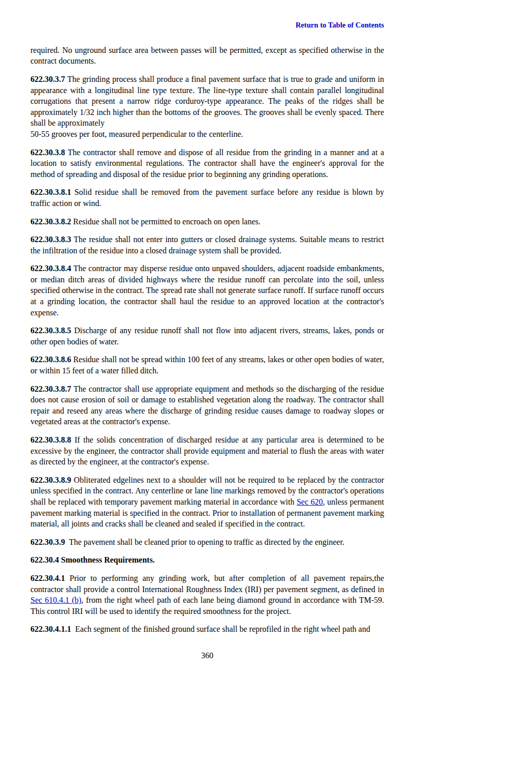Return to Table of Contents
required. No unground surface area between passes will be permitted, except as specified otherwise in the contract documents.
622.30.3.7 The grinding process shall produce a final pavement surface that is true to grade and uniform in appearance with a longitudinal line type texture. The line-type texture shall contain parallel longitudinal corrugations that present a narrow ridge corduroy-type appearance. The peaks of the ridges shall be approximately 1/32 inch higher than the bottoms of the grooves. The grooves shall be evenly spaced. There shall be approximately
50-55 grooves per foot, measured perpendicular to the centerline.
622.30.3.8 The contractor shall remove and dispose of all residue from the grinding in a manner and at a location to satisfy environmental regulations. The contractor shall have the engineer's approval for the method of spreading and disposal of the residue prior to beginning any grinding operations.
622.30.3.8.1 Solid residue shall be removed from the pavement surface before any residue is blown by traffic action or wind.
622.30.3.8.2 Residue shall not be permitted to encroach on open lanes.
622.30.3.8.3 The residue shall not enter into gutters or closed drainage systems. Suitable means to restrict the infiltration of the residue into a closed drainage system shall be provided.
622.30.3.8.4 The contractor may disperse residue onto unpaved shoulders, adjacent roadside embankments, or median ditch areas of divided highways where the residue runoff can percolate into the soil, unless specified otherwise in the contract. The spread rate shall not generate surface runoff. If surface runoff occurs at a grinding location, the contractor shall haul the residue to an approved location at the contractor's expense.
622.30.3.8.5 Discharge of any residue runoff shall not flow into adjacent rivers, streams, lakes, ponds or other open bodies of water.
622.30.3.8.6 Residue shall not be spread within 100 feet of any streams, lakes or other open bodies of water, or within 15 feet of a water filled ditch.
622.30.3.8.7 The contractor shall use appropriate equipment and methods so the discharging of the residue does not cause erosion of soil or damage to established vegetation along the roadway. The contractor shall repair and reseed any areas where the discharge of grinding residue causes damage to roadway slopes or vegetated areas at the contractor's expense.
622.30.3.8.8 If the solids concentration of discharged residue at any particular area is determined to be excessive by the engineer, the contractor shall provide equipment and material to flush the areas with water as directed by the engineer, at the contractor's expense.
622.30.3.8.9 Obliterated edgelines next to a shoulder will not be required to be replaced by the contractor unless specified in the contract. Any centerline or lane line markings removed by the contractor's operations shall be replaced with temporary pavement marking material in accordance with Sec 620, unless permanent pavement marking material is specified in the contract. Prior to installation of permanent pavement marking material, all joints and cracks shall be cleaned and sealed if specified in the contract.
622.30.3.9 The pavement shall be cleaned prior to opening to traffic as directed by the engineer.
622.30.4 Smoothness Requirements.
622.30.4.1 Prior to performing any grinding work, but after completion of all pavement repairs,the contractor shall provide a control International Roughness Index (IRI) per pavement segment, as defined in Sec 610.4.1 (b), from the right wheel path of each lane being diamond ground in accordance with TM-59. This control IRI will be used to identify the required smoothness for the project.
622.30.4.1.1 Each segment of the finished ground surface shall be reprofiled in the right wheel path and
360